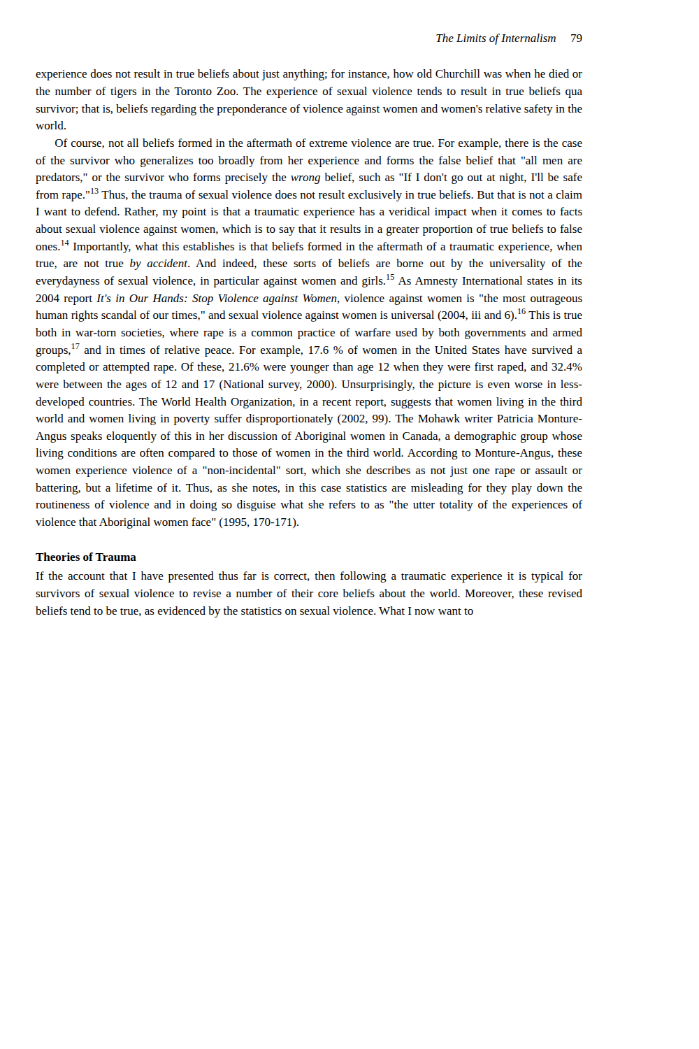The Limits of Internalism 79
experience does not result in true beliefs about just anything; for instance, how old Churchill was when he died or the number of tigers in the Toronto Zoo. The experience of sexual violence tends to result in true beliefs qua survivor; that is, beliefs regarding the preponderance of violence against women and women's relative safety in the world.
Of course, not all beliefs formed in the aftermath of extreme violence are true. For example, there is the case of the survivor who generalizes too broadly from her experience and forms the false belief that "all men are predators," or the survivor who forms precisely the wrong belief, such as "If I don't go out at night, I'll be safe from rape."13 Thus, the trauma of sexual violence does not result exclusively in true beliefs. But that is not a claim I want to defend. Rather, my point is that a traumatic experience has a veridical impact when it comes to facts about sexual violence against women, which is to say that it results in a greater proportion of true beliefs to false ones.14 Importantly, what this establishes is that beliefs formed in the aftermath of a traumatic experience, when true, are not true by accident. And indeed, these sorts of beliefs are borne out by the universality of the everydayness of sexual violence, in particular against women and girls.15 As Amnesty International states in its 2004 report It's in Our Hands: Stop Violence against Women, violence against women is "the most outrageous human rights scandal of our times," and sexual violence against women is universal (2004, iii and 6).16 This is true both in war-torn societies, where rape is a common practice of warfare used by both governments and armed groups,17 and in times of relative peace. For example, 17.6 % of women in the United States have survived a completed or attempted rape. Of these, 21.6% were younger than age 12 when they were first raped, and 32.4% were between the ages of 12 and 17 (National survey, 2000). Unsurprisingly, the picture is even worse in less-developed countries. The World Health Organization, in a recent report, suggests that women living in the third world and women living in poverty suffer disproportionately (2002, 99). The Mohawk writer Patricia Monture-Angus speaks eloquently of this in her discussion of Aboriginal women in Canada, a demographic group whose living conditions are often compared to those of women in the third world. According to Monture-Angus, these women experience violence of a "non-incidental" sort, which she describes as not just one rape or assault or battering, but a lifetime of it. Thus, as she notes, in this case statistics are misleading for they play down the routineness of violence and in doing so disguise what she refers to as "the utter totality of the experiences of violence that Aboriginal women face" (1995, 170-171).
Theories of Trauma
If the account that I have presented thus far is correct, then following a traumatic experience it is typical for survivors of sexual violence to revise a number of their core beliefs about the world. Moreover, these revised beliefs tend to be true, as evidenced by the statistics on sexual violence. What I now want to